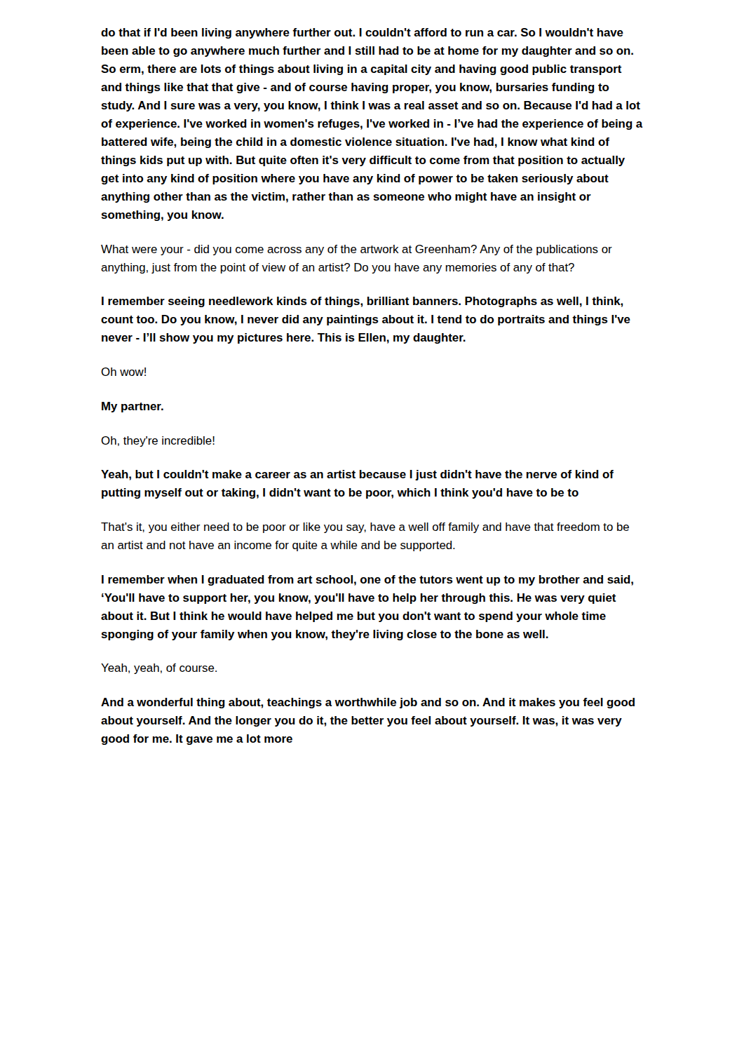do that if I'd been living anywhere further out. I couldn't afford to run a car. So I wouldn't have been able to go anywhere much further and I still had to be at home for my daughter and so on. So erm, there are lots of things about living in a capital city and having good public transport and things like that that give - and of course having proper, you know, bursaries funding to study. And I sure was a very, you know, I think I was a real asset and so on. Because I'd had a lot of experience. I've worked in women's refuges, I've worked in - I’ve had the experience of being a battered wife, being the child in a domestic violence situation. I've had, I know what kind of things kids put up with. But quite often it's very difficult to come from that position to actually get into any kind of position where you have any kind of power to be taken seriously about anything other than as the victim, rather than as someone who might have an insight or something, you know.
What were your - did you come across any of the artwork at Greenham? Any of the publications or anything, just from the point of view of an artist? Do you have any memories of any of that?
I remember seeing needlework kinds of things, brilliant banners. Photographs as well, I think, count too. Do you know, I never did any paintings about it. I tend to do portraits and things I've never - I’ll show you my pictures here. This is Ellen, my daughter.
Oh wow!
My partner.
Oh, they're incredible!
Yeah, but I couldn't make a career as an artist because I just didn't have the nerve of kind of putting myself out or taking, I didn't want to be poor, which I think you'd have to be to
That's it, you either need to be poor or like you say, have a well off family and have that freedom to be an artist and not have an income for quite a while and be supported.
I remember when I graduated from art school, one of the tutors went up to my brother and said, ‘You'll have to support her, you know, you'll have to help her through this. He was very quiet about it. But I think he would have helped me but you don't want to spend your whole time sponging of your family when you know, they're living close to the bone as well.
Yeah, yeah, of course.
And a wonderful thing about, teachings a worthwhile job and so on. And it makes you feel good about yourself. And the longer you do it, the better you feel about yourself. It was, it was very good for me. It gave me a lot more